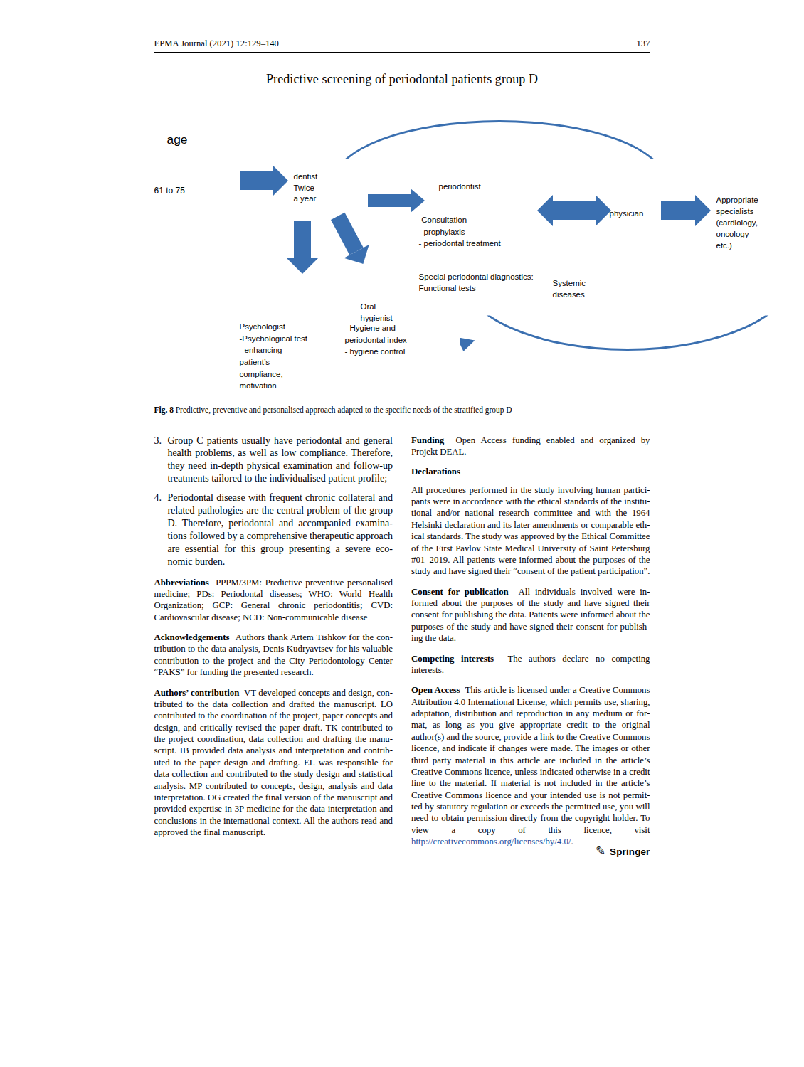EPMA Journal (2021) 12:129–140
137
Predictive screening of periodontal patients group D
age
61 to 75
dentist
Twice
a year
periodontist
-Consultation
- prophylaxis
- periodontal treatment
Special periodontal diagnostics:
Functional tests
Systemic
diseases
physician
Appropriate
specialists
(cardiology, oncology
etc.)
Oral
hygienist
- Hygiene and
periodontal index
- hygiene control
Psychologist
-Psychological test
- enhancing
patient’s
compliance,
motivation
Fig. 8 Predictive, preventive and personalised approach adapted to the specific needs of the stratified group D
Group C patients usually have periodontal and general health problems, as well as low compliance. Therefore, they need in-depth physical examination and follow-up treatments tailored to the individualised patient profile;
Periodontal disease with frequent chronic collateral and related pathologies are the central problem of the group D. Therefore, periodontal and accompanied examinations followed by a comprehensive therapeutic approach are essential for this group presenting a severe economic burden.
Abbreviations PPPM/3PM: Predictive preventive personalised medicine; PDs: Periodontal diseases; WHO: World Health Organization; GCP: General chronic periodontitis; CVD: Cardiovascular disease; NCD: Non-communicable disease
Acknowledgements Authors thank Artem Tishkov for the contribution to the data analysis, Denis Kudryavtsev for his valuable contribution to the project and the City Periodontology Center “PAKS” for funding the presented research.
Authors’ contribution VT developed concepts and design, contributed to the data collection and drafted the manuscript. LO contributed to the coordination of the project, paper concepts and design, and critically revised the paper draft. TK contributed to the project coordination, data collection and drafting the manuscript. IB provided data analysis and interpretation and contributed to the paper design and drafting. EL was responsible for data collection and contributed to the study design and statistical analysis. MP contributed to concepts, design, analysis and data interpretation. OG created the final version of the manuscript and provided expertise in 3P medicine for the data interpretation and conclusions in the international context. All the authors read and approved the final manuscript.
Funding Open Access funding enabled and organized by Projekt DEAL.
Declarations
All procedures performed in the study involving human participants were in accordance with the ethical standards of the institutional and/or national research committee and with the 1964 Helsinki declaration and its later amendments or comparable ethical standards. The study was approved by the Ethical Committee of the First Pavlov State Medical University of Saint Petersburg #01–2019. All patients were informed about the purposes of the study and have signed their “consent of the patient participation”.
Consent for publication All individuals involved were informed about the purposes of the study and have signed their consent for publishing the data. Patients were informed about the purposes of the study and have signed their consent for publishing the data.
Competing interests The authors declare no competing interests.
Open Access This article is licensed under a Creative Commons Attribution 4.0 International License, which permits use, sharing, adaptation, distribution and reproduction in any medium or format, as long as you give appropriate credit to the original author(s) and the source, provide a link to the Creative Commons licence, and indicate if changes were made. The images or other third party material in this article are included in the article’s Creative Commons licence, unless indicated otherwise in a credit line to the material. If material is not included in the article’s Creative Commons licence and your intended use is not permitted by statutory regulation or exceeds the permitted use, you will need to obtain permission directly from the copyright holder. To view a copy of this licence, visit http://creativecommons.org/licenses/by/4.0/.
✎ Springer